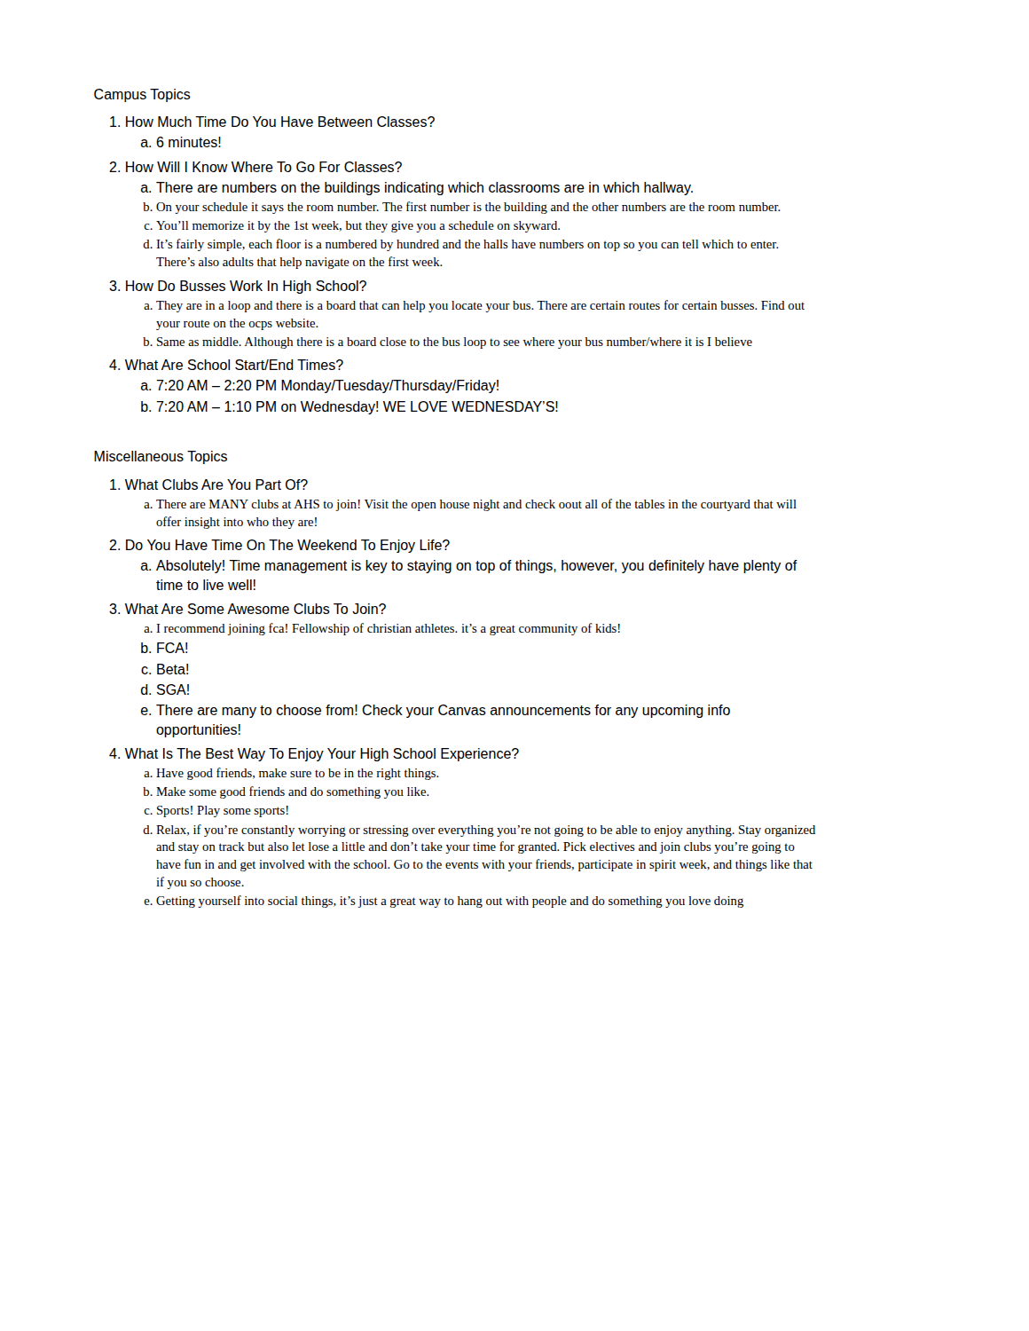Campus Topics
How Much Time Do You Have Between Classes?
6 minutes!
How Will I Know Where To Go For Classes?
There are numbers on the buildings indicating which classrooms are in which hallway.
On your schedule it says the room number. The first number is the building and the other numbers are the room number.
You’ll memorize it by the 1st week, but they give you a schedule on skyward.
It’s fairly simple, each floor is a numbered by hundred and the halls have numbers on top so you can tell which to enter. There’s also adults that help navigate on the first week.
How Do Busses Work In High School?
They are in a loop and there is a board that can help you locate your bus. There are certain routes for certain busses. Find out your route on the ocps website.
Same as middle. Although there is a board close to the bus loop to see where your bus number/where it is I believe
What Are School Start/End Times?
7:20 AM – 2:20 PM Monday/Tuesday/Thursday/Friday!
7:20 AM – 1:10 PM on Wednesday! WE LOVE WEDNESDAY’S!
Miscellaneous Topics
What Clubs Are You Part Of?
There are MANY clubs at AHS to join! Visit the open house night and check oout all of the tables in the courtyard that will offer insight into who they are!
Do You Have Time On The Weekend To Enjoy Life?
Absolutely! Time management is key to staying on top of things, however, you definitely have plenty of time to live well!
What Are Some Awesome Clubs To Join?
I recommend joining fca! Fellowship of christian athletes. it’s a great community of kids!
FCA!
Beta!
SGA!
There are many to choose from! Check your Canvas announcements for any upcoming info opportunities!
What Is The Best Way To Enjoy Your High School Experience?
Have good friends, make sure to be in the right things.
Make some good friends and do something you like.
Sports! Play some sports!
Relax, if you’re constantly worrying or stressing over everything you’re not going to be able to enjoy anything. Stay organized and stay on track but also let lose a little and don’t take your time for granted. Pick electives and join clubs you’re going to have fun in and get involved with the school. Go to the events with your friends, participate in spirit week, and things like that if you so choose.
Getting yourself into social things, it’s just a great way to hang out with people and do something you love doing